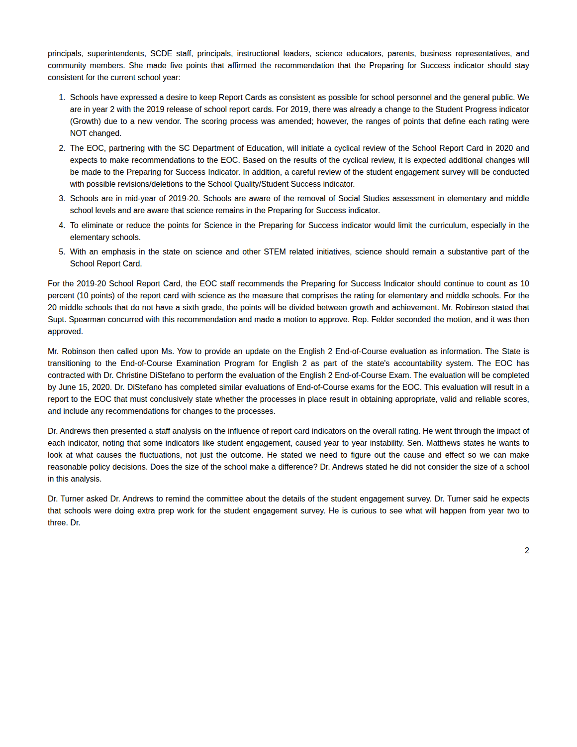principals, superintendents, SCDE staff, principals, instructional leaders, science educators, parents, business representatives, and community members. She made five points that affirmed the recommendation that the Preparing for Success indicator should stay consistent for the current school year:
Schools have expressed a desire to keep Report Cards as consistent as possible for school personnel and the general public. We are in year 2 with the 2019 release of school report cards. For 2019, there was already a change to the Student Progress indicator (Growth) due to a new vendor. The scoring process was amended; however, the ranges of points that define each rating were NOT changed.
The EOC, partnering with the SC Department of Education, will initiate a cyclical review of the School Report Card in 2020 and expects to make recommendations to the EOC. Based on the results of the cyclical review, it is expected additional changes will be made to the Preparing for Success Indicator. In addition, a careful review of the student engagement survey will be conducted with possible revisions/deletions to the School Quality/Student Success indicator.
Schools are in mid-year of 2019-20. Schools are aware of the removal of Social Studies assessment in elementary and middle school levels and are aware that science remains in the Preparing for Success indicator.
To eliminate or reduce the points for Science in the Preparing for Success indicator would limit the curriculum, especially in the elementary schools.
With an emphasis in the state on science and other STEM related initiatives, science should remain a substantive part of the School Report Card.
For the 2019-20 School Report Card, the EOC staff recommends the Preparing for Success Indicator should continue to count as 10 percent (10 points) of the report card with science as the measure that comprises the rating for elementary and middle schools. For the 20 middle schools that do not have a sixth grade, the points will be divided between growth and achievement. Mr. Robinson stated that Supt. Spearman concurred with this recommendation and made a motion to approve. Rep. Felder seconded the motion, and it was then approved.
Mr. Robinson then called upon Ms. Yow to provide an update on the English 2 End-of-Course evaluation as information. The State is transitioning to the End-of-Course Examination Program for English 2 as part of the state's accountability system. The EOC has contracted with Dr. Christine DiStefano to perform the evaluation of the English 2 End-of-Course Exam. The evaluation will be completed by June 15, 2020. Dr. DiStefano has completed similar evaluations of End-of-Course exams for the EOC. This evaluation will result in a report to the EOC that must conclusively state whether the processes in place result in obtaining appropriate, valid and reliable scores, and include any recommendations for changes to the processes.
Dr. Andrews then presented a staff analysis on the influence of report card indicators on the overall rating. He went through the impact of each indicator, noting that some indicators like student engagement, caused year to year instability. Sen. Matthews states he wants to look at what causes the fluctuations, not just the outcome. He stated we need to figure out the cause and effect so we can make reasonable policy decisions. Does the size of the school make a difference? Dr. Andrews stated he did not consider the size of a school in this analysis.
Dr. Turner asked Dr. Andrews to remind the committee about the details of the student engagement survey. Dr. Turner said he expects that schools were doing extra prep work for the student engagement survey. He is curious to see what will happen from year two to three. Dr.
2